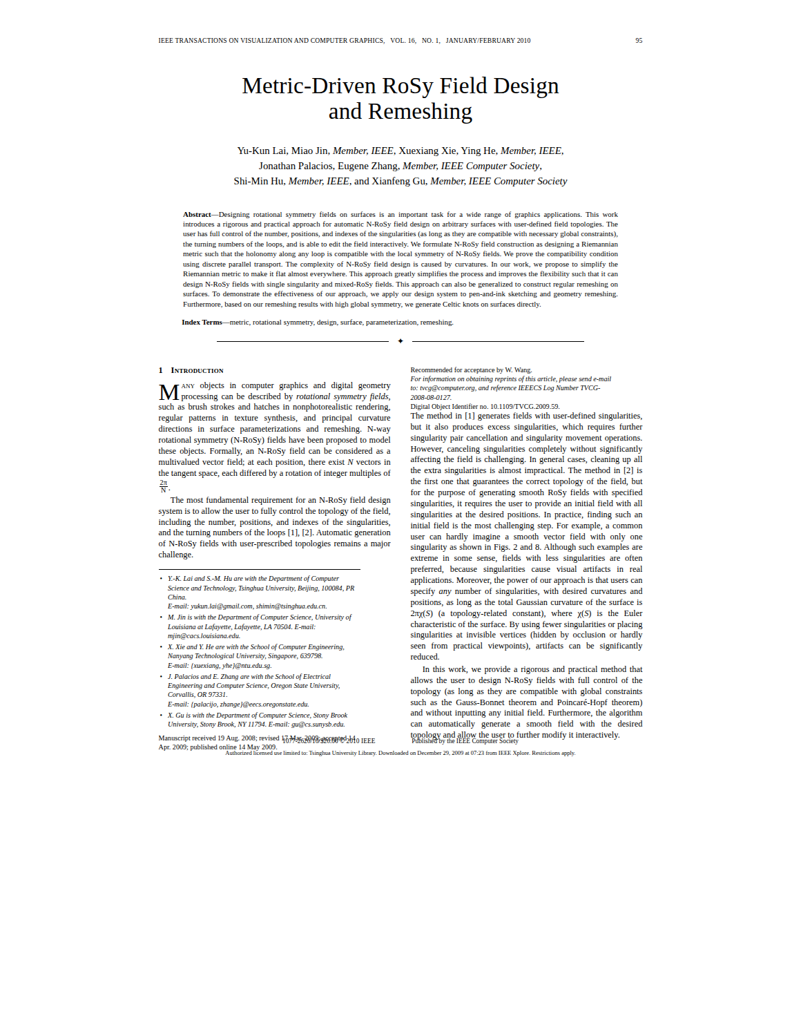IEEE TRANSACTIONS ON VISUALIZATION AND COMPUTER GRAPHICS, VOL. 16, NO. 1, JANUARY/FEBRUARY 2010
95
Metric-Driven RoSy Field Design
and Remeshing
Yu-Kun Lai, Miao Jin, Member, IEEE, Xuexiang Xie, Ying He, Member, IEEE,
Jonathan Palacios, Eugene Zhang, Member, IEEE Computer Society,
Shi-Min Hu, Member, IEEE, and Xianfeng Gu, Member, IEEE Computer Society
Abstract—Designing rotational symmetry fields on surfaces is an important task for a wide range of graphics applications. This work introduces a rigorous and practical approach for automatic N-RoSy field design on arbitrary surfaces with user-defined field topologies. The user has full control of the number, positions, and indexes of the singularities (as long as they are compatible with necessary global constraints), the turning numbers of the loops, and is able to edit the field interactively. We formulate N-RoSy field construction as designing a Riemannian metric such that the holonomy along any loop is compatible with the local symmetry of N-RoSy fields. We prove the compatibility condition using discrete parallel transport. The complexity of N-RoSy field design is caused by curvatures. In our work, we propose to simplify the Riemannian metric to make it flat almost everywhere. This approach greatly simplifies the process and improves the flexibility such that it can design N-RoSy fields with single singularity and mixed-RoSy fields. This approach can also be generalized to construct regular remeshing on surfaces. To demonstrate the effectiveness of our approach, we apply our design system to pen-and-ink sketching and geometry remeshing. Furthermore, based on our remeshing results with high global symmetry, we generate Celtic knots on surfaces directly.
Index Terms—metric, rotational symmetry, design, surface, parameterization, remeshing.
✦
1 Introduction
Many objects in computer graphics and digital geometry processing can be described by rotational symmetry fields, such as brush strokes and hatches in nonphotorealistic rendering, regular patterns in texture synthesis, and principal curvature directions in surface parameterizations and remeshing. N-way rotational symmetry (N-RoSy) fields have been proposed to model these objects. Formally, an N-RoSy field can be considered as a multivalued vector field; at each position, there exist N vectors in the tangent space, each differed by a rotation of integer multiples of 2π N.
The most fundamental requirement for an N-RoSy field design system is to allow the user to fully control the topology of the field, including the number, positions, and indexes of the singularities, and the turning numbers of the loops [1], [2]. Automatic generation of N-RoSy fields with user-prescribed topologies remains a major challenge.
Y.-K. Lai and S.-M. Hu are with the Department of Computer Science and Technology, Tsinghua University, Beijing, 100084, PR China.
E-mail: yukun.lai@gmail.com, shimin@tsinghua.edu.cn.
M. Jin is with the Department of Computer Science, University of Louisiana at Lafayette, Lafayette, LA 70504. E-mail: mjin@cacs.louisiana.edu.
X. Xie and Y. He are with the School of Computer Engineering, Nanyang Technological University, Singapore, 639798.
E-mail: {xuexiang, yhe}@ntu.edu.sg.
J. Palacios and E. Zhang are with the School of Electrical Engineering and Computer Science, Oregon State University, Corvallis, OR 97331.
E-mail: {palacijo, zhange}@eecs.oregonstate.edu.
X. Gu is with the Department of Computer Science, Stony Brook University, Stony Brook, NY 11794. E-mail: gu@cs.sunysb.edu.
Manuscript received 19 Aug. 2008; revised 17 Mar. 2009; accepted 14 Apr. 2009; published online 14 May 2009.
Recommended for acceptance by W. Wang.
For information on obtaining reprints of this article, please send e-mail to: tvcg@computer.org, and reference IEEECS Log Number TVCG-2008-08-0127.
Digital Object Identifier no. 10.1109/TVCG.2009.59.
The method in [1] generates fields with user-defined singularities, but it also produces excess singularities, which requires further singularity pair cancellation and singularity movement operations. However, canceling singularities completely without significantly affecting the field is challenging. In general cases, cleaning up all the extra singularities is almost impractical. The method in [2] is the first one that guarantees the correct topology of the field, but for the purpose of generating smooth RoSy fields with specified singularities, it requires the user to provide an initial field with all singularities at the desired positions. In practice, finding such an initial field is the most challenging step. For example, a common user can hardly imagine a smooth vector field with only one singularity as shown in Figs. 2 and 8. Although such examples are extreme in some sense, fields with less singularities are often preferred, because singularities cause visual artifacts in real applications. Moreover, the power of our approach is that users can specify any number of singularities, with desired curvatures and positions, as long as the total Gaussian curvature of the surface is 2πχ(S) (a topology-related constant), where χ(S) is the Euler characteristic of the surface. By using fewer singularities or placing singularities at invisible vertices (hidden by occlusion or hardly seen from practical viewpoints), artifacts can be significantly reduced.
In this work, we provide a rigorous and practical method that allows the user to design N-RoSy fields with full control of the topology (as long as they are compatible with global constraints such as the Gauss-Bonnet theorem and Poincaré-Hopf theorem) and without inputting any initial field. Furthermore, the algorithm can automatically generate a smooth field with the desired topology and allow the user to further modify it interactively.
1077-2626/10/$26.00 © 2010 IEEE
Published by the IEEE Computer Society
Authorized licensed use limited to: Tsinghua University Library. Downloaded on December 29, 2009 at 07:23 from IEEE Xplore. Restrictions apply.